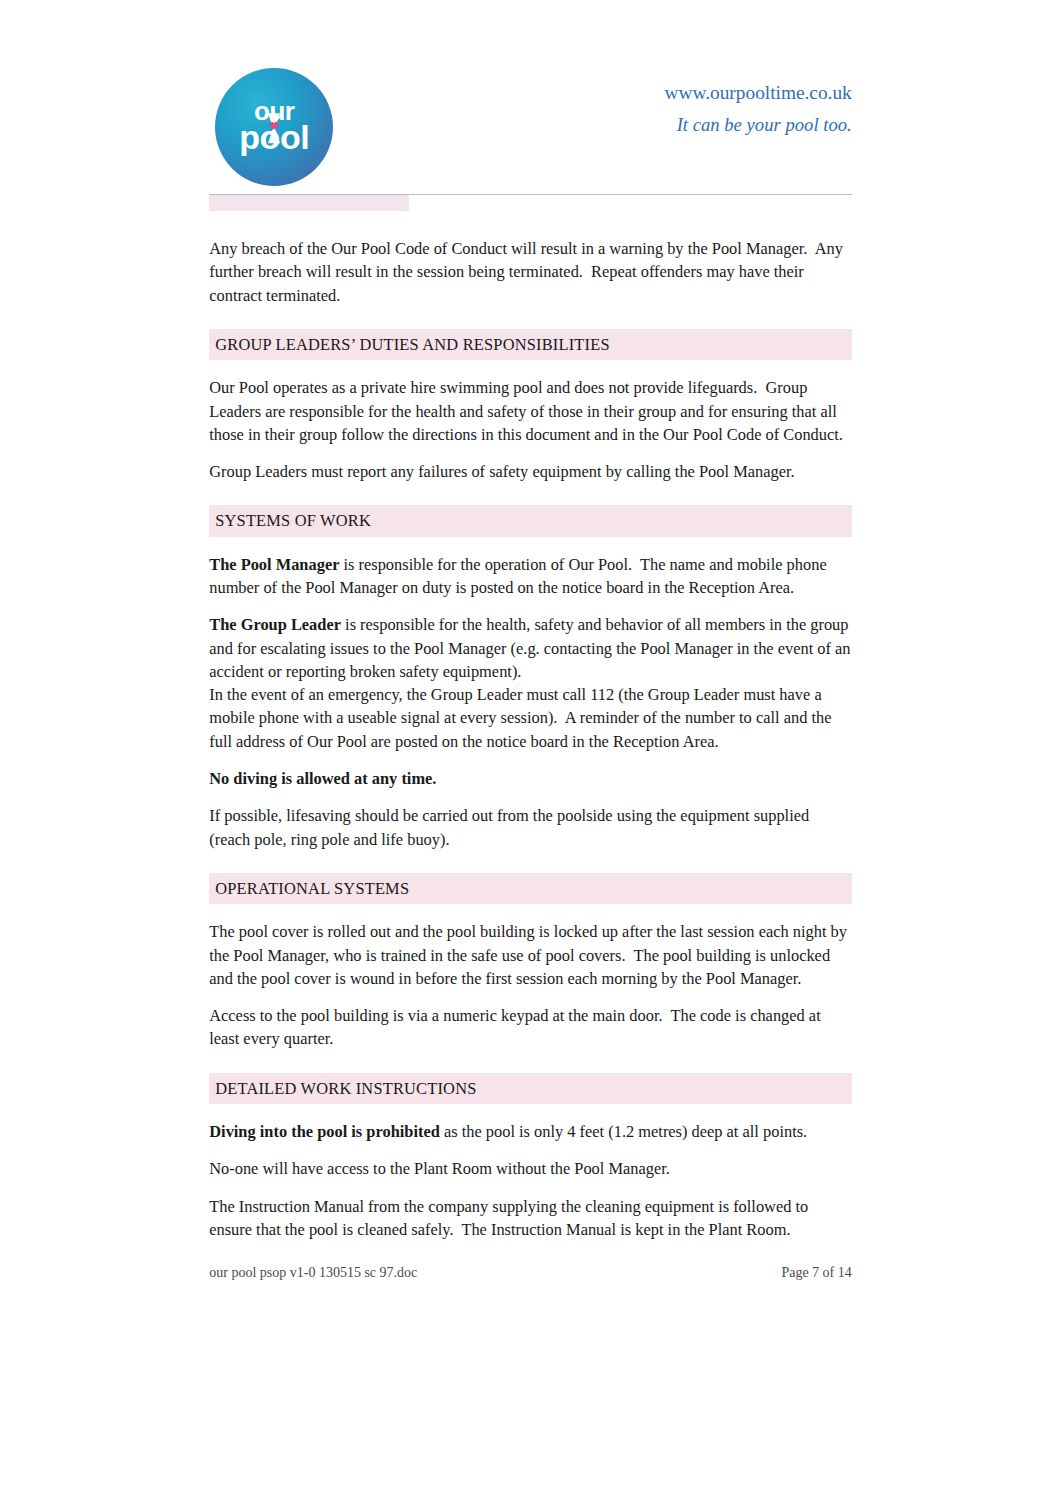our pool
www.ourpooltime.co.uk
It can be your pool too.
Any breach of the Our Pool Code of Conduct will result in a warning by the Pool Manager. Any further breach will result in the session being terminated. Repeat offenders may have their contract terminated.
GROUP LEADERS’ DUTIES AND RESPONSIBILITIES
Our Pool operates as a private hire swimming pool and does not provide lifeguards. Group Leaders are responsible for the health and safety of those in their group and for ensuring that all those in their group follow the directions in this document and in the Our Pool Code of Conduct.
Group Leaders must report any failures of safety equipment by calling the Pool Manager.
SYSTEMS OF WORK
The Pool Manager is responsible for the operation of Our Pool. The name and mobile phone number of the Pool Manager on duty is posted on the notice board in the Reception Area.
The Group Leader is responsible for the health, safety and behavior of all members in the group and for escalating issues to the Pool Manager (e.g. contacting the Pool Manager in the event of an accident or reporting broken safety equipment).
In the event of an emergency, the Group Leader must call 112 (the Group Leader must have a mobile phone with a useable signal at every session). A reminder of the number to call and the full address of Our Pool are posted on the notice board in the Reception Area.
No diving is allowed at any time.
If possible, lifesaving should be carried out from the poolside using the equipment supplied (reach pole, ring pole and life buoy).
OPERATIONAL SYSTEMS
The pool cover is rolled out and the pool building is locked up after the last session each night by the Pool Manager, who is trained in the safe use of pool covers. The pool building is unlocked and the pool cover is wound in before the first session each morning by the Pool Manager.
Access to the pool building is via a numeric keypad at the main door. The code is changed at least every quarter.
DETAILED WORK INSTRUCTIONS
Diving into the pool is prohibited as the pool is only 4 feet (1.2 metres) deep at all points.
No-one will have access to the Plant Room without the Pool Manager.
The Instruction Manual from the company supplying the cleaning equipment is followed to ensure that the pool is cleaned safely. The Instruction Manual is kept in the Plant Room.
our pool psop v1-0 130515 sc 97.doc Page 7 of 14